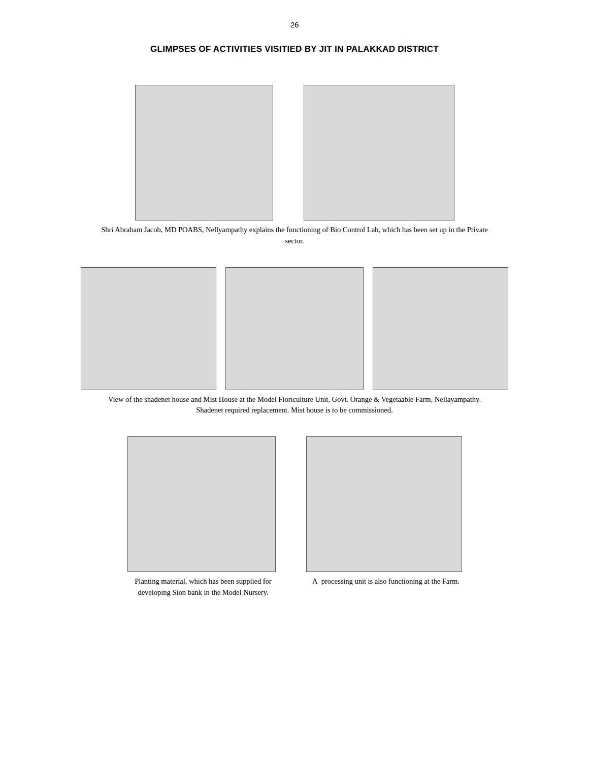26
GLIMPSES OF ACTIVITIES VISITIED BY JIT IN PALAKKAD DISTRICT
Shri Abraham Jacob, MD POABS, Nellyampathy explains the functioning of Bio Control Lab, which has been set up in the Private sector.
View of the shadenet house and Mist House at the Model Floriculture Unit, Govt. Orange & Vegetaable Farm, Nellayampathy. Shadenet required replacement. Mist house is to be commissioned.
Planting material, which has been supplied for developing Sion bank in the Model Nursery.
A processing unit is also functioning at the Farm.